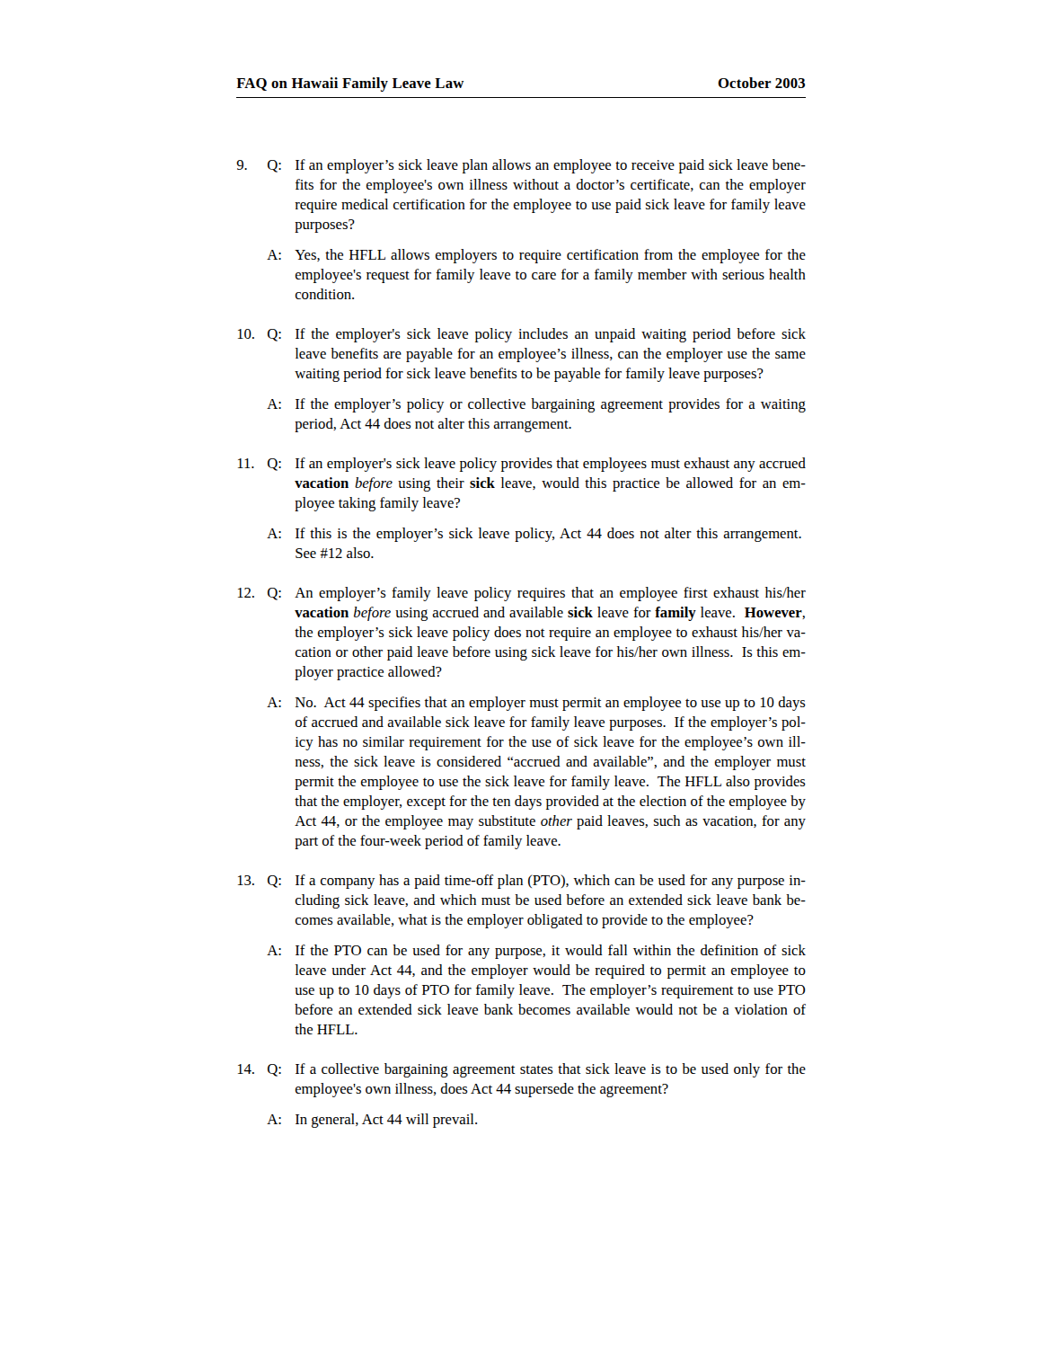FAQ on Hawaii Family Leave Law
October 2003
9.
Q:
If an employer’s sick leave plan allows an employee to receive paid sick leave benefits for the employee's own illness without a doctor’s certificate, can the employer require medical certification for the employee to use paid sick leave for family leave purposes?
9.
A:
Yes, the HFLL allows employers to require certification from the employee for the employee's request for family leave to care for a family member with serious health condition.
10.
Q:
If the employer's sick leave policy includes an unpaid waiting period before sick leave benefits are payable for an employee’s illness, can the employer use the same waiting period for sick leave benefits to be payable for family leave purposes?
10.
A:
If the employer’s policy or collective bargaining agreement provides for a waiting period, Act 44 does not alter this arrangement.
11.
Q:
If an employer's sick leave policy provides that employees must exhaust any accrued vacation before using their sick leave, would this practice be allowed for an employee taking family leave?
11.
A:
If this is the employer’s sick leave policy, Act 44 does not alter this arrangement. See #12 also.
12.
Q:
An employer’s family leave policy requires that an employee first exhaust his/her vacation before using accrued and available sick leave for family leave. However, the employer’s sick leave policy does not require an employee to exhaust his/her vacation or other paid leave before using sick leave for his/her own illness. Is this employer practice allowed?
12.
A:
No. Act 44 specifies that an employer must permit an employee to use up to 10 days of accrued and available sick leave for family leave purposes. If the employer’s policy has no similar requirement for the use of sick leave for the employee’s own illness, the sick leave is considered “accrued and available”, and the employer must permit the employee to use the sick leave for family leave. The HFLL also provides that the employer, except for the ten days provided at the election of the employee by Act 44, or the employee may substitute other paid leaves, such as vacation, for any part of the four-week period of family leave.
13.
Q:
If a company has a paid time-off plan (PTO), which can be used for any purpose including sick leave, and which must be used before an extended sick leave bank becomes available, what is the employer obligated to provide to the employee?
13.
A:
If the PTO can be used for any purpose, it would fall within the definition of sick leave under Act 44, and the employer would be required to permit an employee to use up to 10 days of PTO for family leave. The employer’s requirement to use PTO before an extended sick leave bank becomes available would not be a violation of the HFLL.
14.
Q:
If a collective bargaining agreement states that sick leave is to be used only for the employee's own illness, does Act 44 supersede the agreement?
14.
A:
In general, Act 44 will prevail.